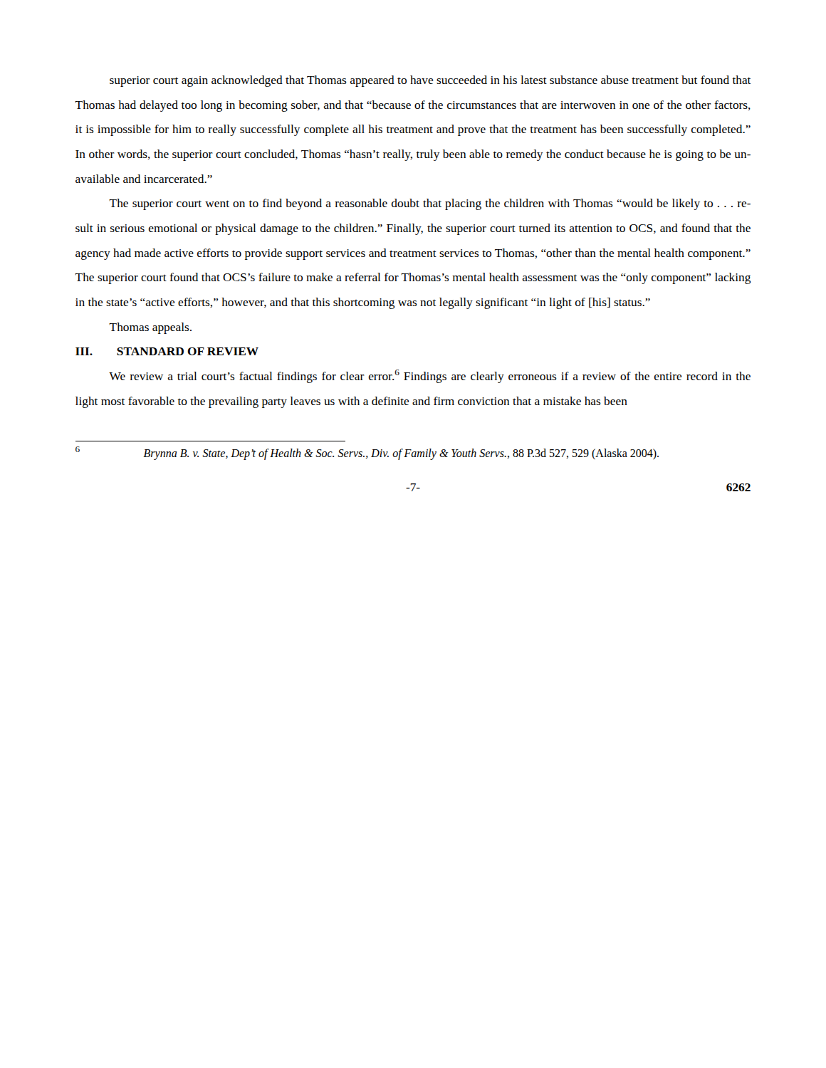superior court again acknowledged that Thomas appeared to have succeeded in his latest substance abuse treatment but found that Thomas had delayed too long in becoming sober, and that “because of the circumstances that are interwoven in one of the other factors, it is impossible for him to really successfully complete all his treatment and prove that the treatment has been successfully completed.” In other words, the superior court concluded, Thomas “hasn’t really, truly been able to remedy the conduct because he is going to be unavailable and incarcerated.”
The superior court went on to find beyond a reasonable doubt that placing the children with Thomas “would be likely to . . . result in serious emotional or physical damage to the children.” Finally, the superior court turned its attention to OCS, and found that the agency had made active efforts to provide support services and treatment services to Thomas, “other than the mental health component.” The superior court found that OCS’s failure to make a referral for Thomas’s mental health assessment was the “only component” lacking in the state’s “active efforts,” however, and that this shortcoming was not legally significant “in light of [his] status.”
Thomas appeals.
III. STANDARD OF REVIEW
We review a trial court’s factual findings for clear error.6 Findings are clearly erroneous if a review of the entire record in the light most favorable to the prevailing party leaves us with a definite and firm conviction that a mistake has been
6 Brynna B. v. State, Dep’t of Health & Soc. Servs., Div. of Family & Youth Servs., 88 P.3d 527, 529 (Alaska 2004).
-7- 6262